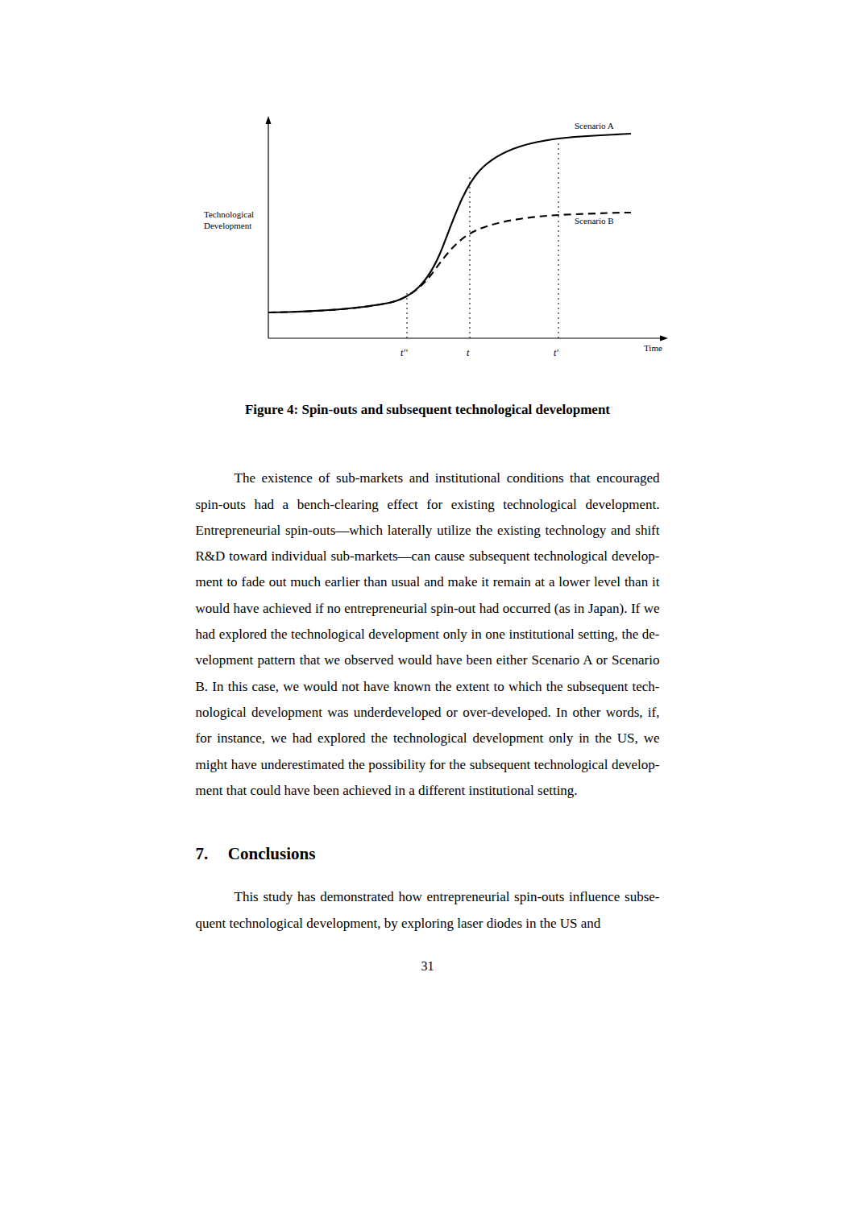Technological Development Time Scenario A Scenario B t′′ t t′
Figure 4: Spin-outs and subsequent technological development
The existence of sub-markets and institutional conditions that encouraged spin-outs had a bench-clearing effect for existing technological development. Entrepreneurial spin-outs—which laterally utilize the existing technology and shift R&D toward individual sub-markets—can cause subsequent technological development to fade out much earlier than usual and make it remain at a lower level than it would have achieved if no entrepreneurial spin-out had occurred (as in Japan). If we had explored the technological development only in one institutional setting, the development pattern that we observed would have been either Scenario A or Scenario B. In this case, we would not have known the extent to which the subsequent technological development was underdeveloped or over-developed. In other words, if, for instance, we had explored the technological development only in the US, we might have underestimated the possibility for the subsequent technological development that could have been achieved in a different institutional setting.
7. Conclusions
This study has demonstrated how entrepreneurial spin-outs influence subsequent technological development, by exploring laser diodes in the US and
31